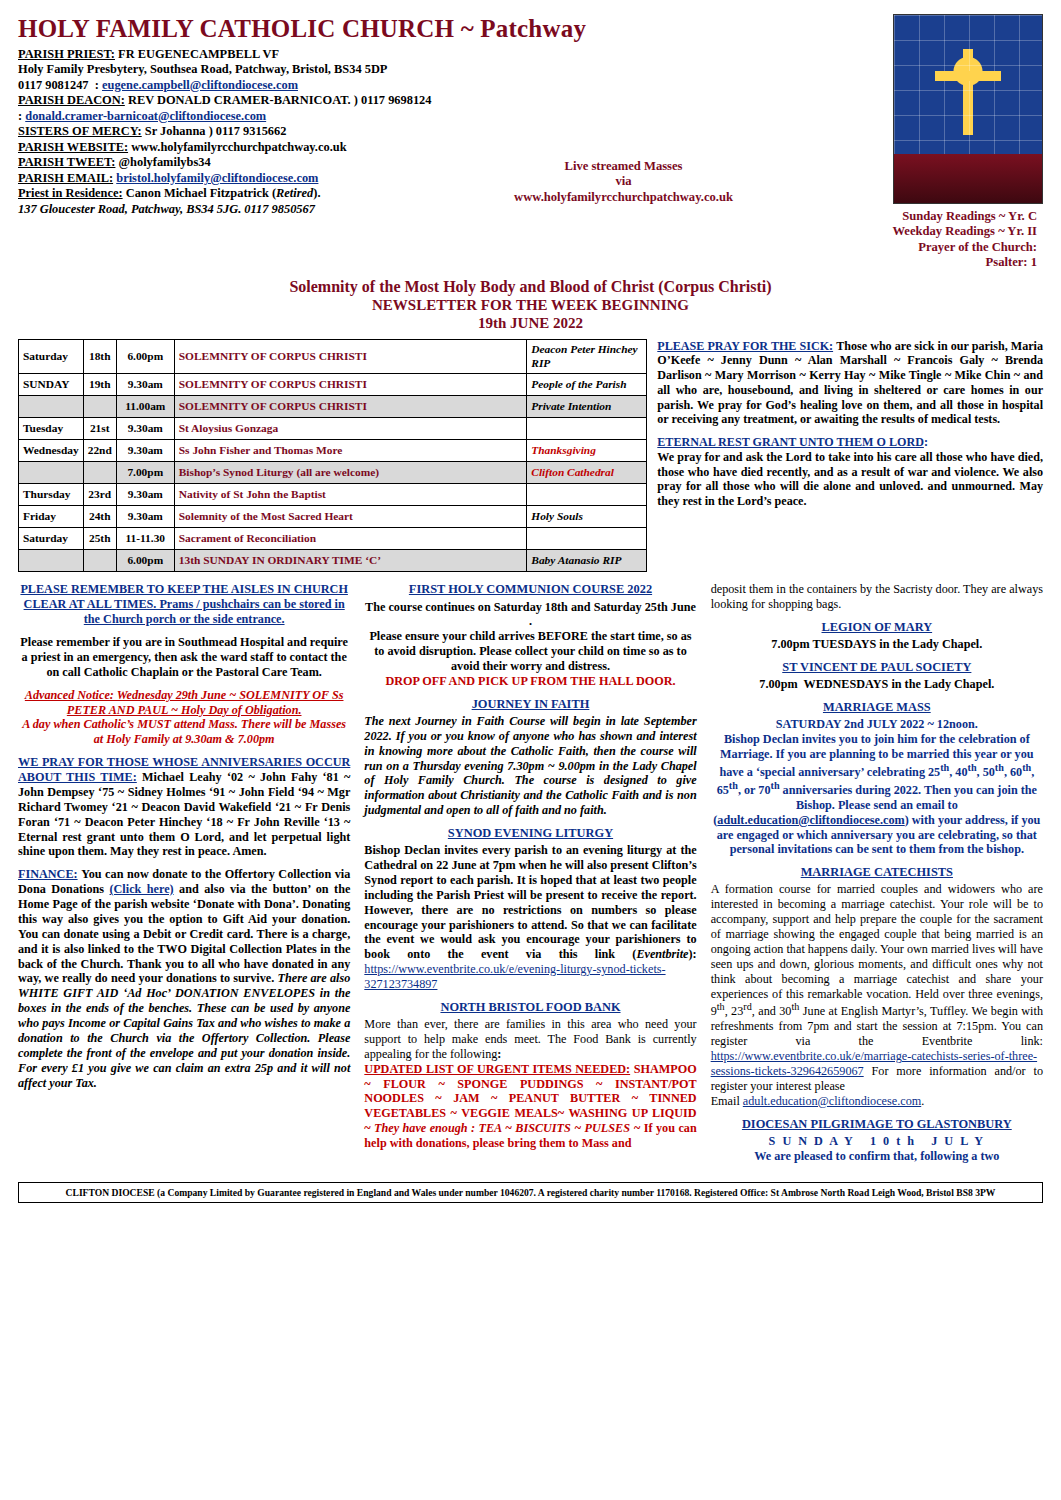HOLY FAMILY CATHOLIC CHURCH ~ Patchway
PARISH PRIEST: FR EUGENECAMPBELL VF
Holy Family Presbytery, Southsea Road, Patchway, Bristol, BS34 5DP
0117 9081247 : eugene.campbell@cliftondiocese.com
PARISH DEACON: REV DONALD CRAMER-BARNICOAT. ) 0117 9698124
: donald.cramer-barnicoat@cliftondiocese.com
SISTERS OF MERCY: Sr Johanna ) 0117 9315662
PARISH WEBSITE: www.holyfamilyrcchurchpatchway.co.uk
PARISH TWEET: @holyfamilybs34
PARISH EMAIL: bristol.holyfamily@cliftondiocese.com
Priest in Residence: Canon Michael Fitzpatrick (Retired).
137 Gloucester Road, Patchway, BS34 5JG. 0117 9850567
Live streamed Masses
via
www.holyfamilyrcchurchpatchway.co.uk
Sunday Readings ~ Yr. C
Weekday Readings ~ Yr. II
Prayer of the Church:
Psalter: 1
Solemnity of the Most Holy Body and Blood of Christ (Corpus Christi)
NEWSLETTER FOR THE WEEK BEGINNING
19th JUNE 2022
| Saturday | 18th | 6.00pm | SOLEMNITY OF CORPUS CHRISTI | Deacon Peter Hinchey RIP |
| SUNDAY | 19th | 9.30am | SOLEMNITY OF CORPUS CHRISTI | People of the Parish |
| | | 11.00am | SOLEMNITY OF CORPUS CHRISTI | Private Intention |
| Tuesday | 21st | 9.30am | St Aloysius Gonzaga | |
| Wednesday | 22nd | 9.30am | Ss John Fisher and Thomas More | Thanksgiving |
| | | 7.00pm | Bishop’s Synod Liturgy (all are welcome) | Clifton Cathedral |
| Thursday | 23rd | 9.30am | Nativity of St John the Baptist | |
| Friday | 24th | 9.30am | Solemnity of the Most Sacred Heart | Holy Souls |
| Saturday | 25th | 11-11.30 | Sacrament of Reconciliation | |
| | | 6.00pm | 13th SUNDAY IN ORDINARY TIME ‘C’ | Baby Atanasio RIP |
PLEASE PRAY FOR THE SICK: Those who are sick in our parish, Maria O’Keefe ~ Jenny Dunn ~ Alan Marshall ~ Francois Galy ~ Brenda Darlison ~ Mary Morrison ~ Kerry Hay ~ Mike Tingle ~ Mike Chin ~ and all who are, housebound, and living in sheltered or care homes in our parish. We pray for God’s healing love on them, and all those in hospital or receiving any treatment, or awaiting the results of medical tests.
ETERNAL REST GRANT UNTO THEM O LORD:
We pray for and ask the Lord to take into his care all those who have died, those who have died recently, and as a result of war and violence. We also pray for all those who will die alone and unloved. and unmourned. May they rest in the Lord’s peace.
PLEASE REMEMBER TO KEEP THE AISLES IN CHURCH CLEAR AT ALL TIMES. Prams / pushchairs can be stored in the Church porch or the side entrance.
Please remember if you are in Southmead Hospital and require a priest in an emergency, then ask the ward staff to contact the on call Catholic Chaplain or the Pastoral Care Team.
Advanced Notice: Wednesday 29th June ~ SOLEMNITY OF Ss PETER AND PAUL ~ Holy Day of Obligation.
A day when Catholic’s MUST attend Mass. There will be Masses at Holy Family at 9.30am & 7.00pm
WE PRAY FOR THOSE WHOSE ANNIVERSARIES OCCUR ABOUT THIS TIME: Michael Leahy ‘02 ~ John Fahy ‘81 ~ John Dempsey ‘75 ~ Sidney Holmes ‘91 ~ John Field ‘94 ~ Mgr Richard Twomey ‘21 ~ Deacon David Wakefield ‘21 ~ Fr Denis Foran ‘71 ~ Deacon Peter Hinchey ‘18 ~ Fr John Reville ‘13 ~ Eternal rest grant unto them O Lord, and let perpetual light shine upon them. May they rest in peace. Amen.
FINANCE: You can now donate to the Offertory Collection via Dona Donations (Click here) and also via the button’ on the Home Page of the parish website ‘Donate with Dona’. Donating this way also gives you the option to Gift Aid your donation. You can donate using a Debit or Credit card. There is a charge, and it is also linked to the TWO Digital Collection Plates in the back of the Church. Thank you to all who have donated in any way, we really do need your donations to survive. There are also WHITE GIFT AID ‘Ad Hoc’ DONATION ENVELOPES in the boxes in the ends of the benches. These can be used by anyone who pays Income or Capital Gains Tax and who wishes to make a donation to the Church via the Offertory Collection. Please complete the front of the envelope and put your donation inside. For every £1 you give we can claim an extra 25p and it will not affect your Tax.
FIRST HOLY COMMUNION COURSE 2022
The course continues on Saturday 18th and Saturday 25th June .
Please ensure your child arrives BEFORE the start time, so as to avoid disruption. Please collect your child on time so as to avoid their worry and distress.
DROP OFF AND PICK UP FROM THE HALL DOOR.
JOURNEY IN FAITH
The next Journey in Faith Course will begin in late September 2022. If you or you know of anyone who has shown and interest in knowing more about the Catholic Faith, then the course will run on a Thursday evening 7.30pm ~ 9.00pm in the Lady Chapel of Holy Family Church. The course is designed to give information about Christianity and the Catholic Faith and is non judgmental and open to all of faith and no faith.
SYNOD EVENING LITURGY
Bishop Declan invites every parish to an evening liturgy at the Cathedral on 22 June at 7pm when he will also present Clifton’s Synod report to each parish. It is hoped that at least two people including the Parish Priest will be present to receive the report. However, there are no restrictions on numbers so please encourage your parishioners to attend. So that we can facilitate the event we would ask you encourage your parishioners to book onto the event via this link (Eventbrite): https://www.eventbrite.co.uk/e/evening-liturgy-synod-tickets-327123734897
NORTH BRISTOL FOOD BANK
More than ever, there are families in this area who need your support to help make ends meet. The Food Bank is currently appealing for the following:
UPDATED LIST OF URGENT ITEMS NEEDED: SHAMPOO ~ FLOUR ~ SPONGE PUDDINGS ~ INSTANT/POT NOODLES ~ JAM ~ PEANUT BUTTER ~ TINNED VEGETABLES ~ VEGGIE MEALS~ WASHING UP LIQUID ~ They have enough : TEA ~ BISCUITS ~ PULSES ~ If you can help with donations, please bring them to Mass and
deposit them in the containers by the Sacristy door. They are always looking for shopping bags.
LEGION OF MARY
7.00pm TUESDAYS in the Lady Chapel.
ST VINCENT DE PAUL SOCIETY
7.00pm WEDNESDAYS in the Lady Chapel.
MARRIAGE MASS
SATURDAY 2nd JULY 2022 ~ 12noon.
Bishop Declan invites you to join him for the celebration of Marriage. If you are planning to be married this year or you have a ‘special anniversary’ celebrating 25th, 40th, 50th, 60th, 65th, or 70th anniversaries during 2022. Then you can join the Bishop. Please send an email to (adult.education@cliftondiocese.com) with your address, if you are engaged or which anniversary you are celebrating, so that personal invitations can be sent to them from the bishop.
MARRIAGE CATECHISTS
A formation course for married couples and widowers who are interested in becoming a marriage catechist. Your role will be to accompany, support and help prepare the couple for the sacrament of marriage showing the engaged couple that being married is an ongoing action that happens daily. Your own married lives will have seen ups and down, glorious moments, and difficult ones why not think about becoming a marriage catechist and share your experiences of this remarkable vocation. Held over three evenings, 9th, 23rd, and 30th June at English Martyr’s, Tuffley. We begin with refreshments from 7pm and start the session at 7:15pm. You can register via the Eventbrite link: https://www.eventbrite.co.uk/e/marriage-catechists-series-of-three-sessions-tickets-329642659067 For more information and/or to register your interest please
Email adult.education@cliftondiocese.com.
DIOCESAN PILGRIMAGE TO GLASTONBURY
S U N D A Y 1 0 t h J U L Y
We are pleased to confirm that, following a two
CLIFTON DIOCESE (a Company Limited by Guarantee registered in England and Wales under number 1046207. A registered charity number 1170168. Registered Office: St Ambrose North Road Leigh Wood, Bristol BS8 3PW